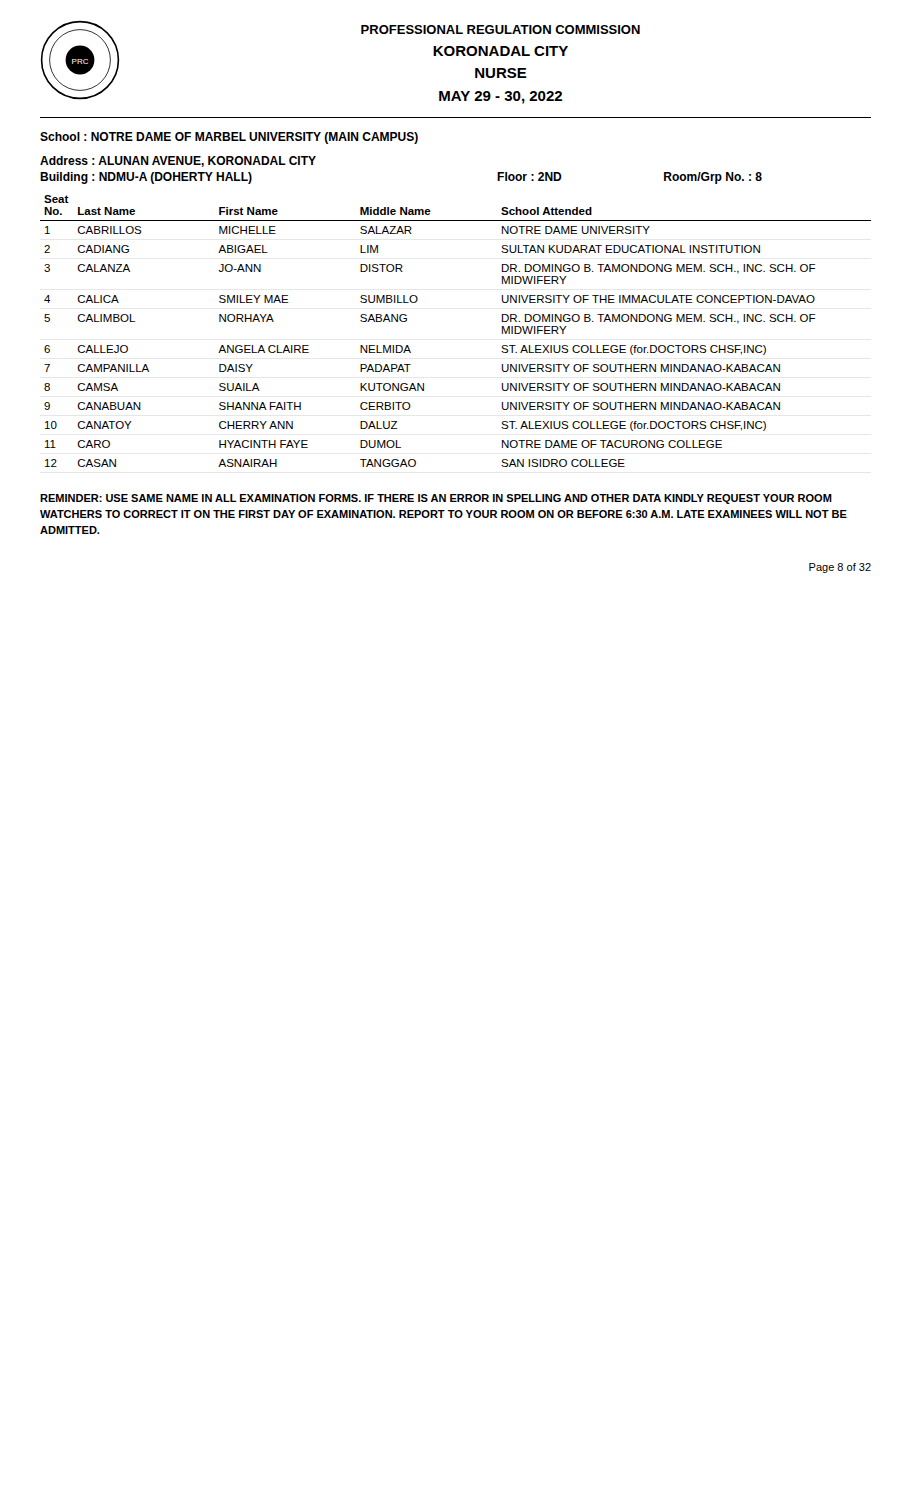PROFESSIONAL REGULATION COMMISSION
KORONADAL CITY
NURSE
MAY 29 - 30, 2022
School : NOTRE DAME OF MARBEL UNIVERSITY (MAIN CAMPUS)
Address : ALUNAN AVENUE, KORONADAL CITY
Building : NDMU-A (DOHERTY HALL)
Floor : 2ND
Room/Grp No. : 8
| Seat No. | Last Name | First Name | Middle Name | School Attended |
| --- | --- | --- | --- | --- |
| 1 | CABRILLOS | MICHELLE | SALAZAR | NOTRE DAME UNIVERSITY |
| 2 | CADIANG | ABIGAEL | LIM | SULTAN KUDARAT EDUCATIONAL INSTITUTION |
| 3 | CALANZA | JO-ANN | DISTOR | DR. DOMINGO B. TAMONDONG MEM. SCH., INC. SCH. OF MIDWIFERY |
| 4 | CALICA | SMILEY MAE | SUMBILLO | UNIVERSITY OF THE IMMACULATE CONCEPTION-DAVAO |
| 5 | CALIMBOL | NORHAYA | SABANG | DR. DOMINGO B. TAMONDONG MEM. SCH., INC. SCH. OF MIDWIFERY |
| 6 | CALLEJO | ANGELA CLAIRE | NELMIDA | ST. ALEXIUS COLLEGE (for.DOCTORS CHSF,INC) |
| 7 | CAMPANILLA | DAISY | PADAPAT | UNIVERSITY OF SOUTHERN MINDANAO-KABACAN |
| 8 | CAMSA | SUAILA | KUTONGAN | UNIVERSITY OF SOUTHERN MINDANAO-KABACAN |
| 9 | CANABUAN | SHANNA FAITH | CERBITO | UNIVERSITY OF SOUTHERN MINDANAO-KABACAN |
| 10 | CANATOY | CHERRY ANN | DALUZ | ST. ALEXIUS COLLEGE (for.DOCTORS CHSF,INC) |
| 11 | CARO | HYACINTH FAYE | DUMOL | NOTRE DAME OF TACURONG COLLEGE |
| 12 | CASAN | ASNAIRAH | TANGGAO | SAN ISIDRO COLLEGE |
REMINDER: USE SAME NAME IN ALL EXAMINATION FORMS. IF THERE IS AN ERROR IN SPELLING AND OTHER DATA KINDLY REQUEST YOUR ROOM WATCHERS TO CORRECT IT ON THE FIRST DAY OF EXAMINATION. REPORT TO YOUR ROOM ON OR BEFORE 6:30 A.M. LATE EXAMINEES WILL NOT BE ADMITTED.
Page 8 of 32